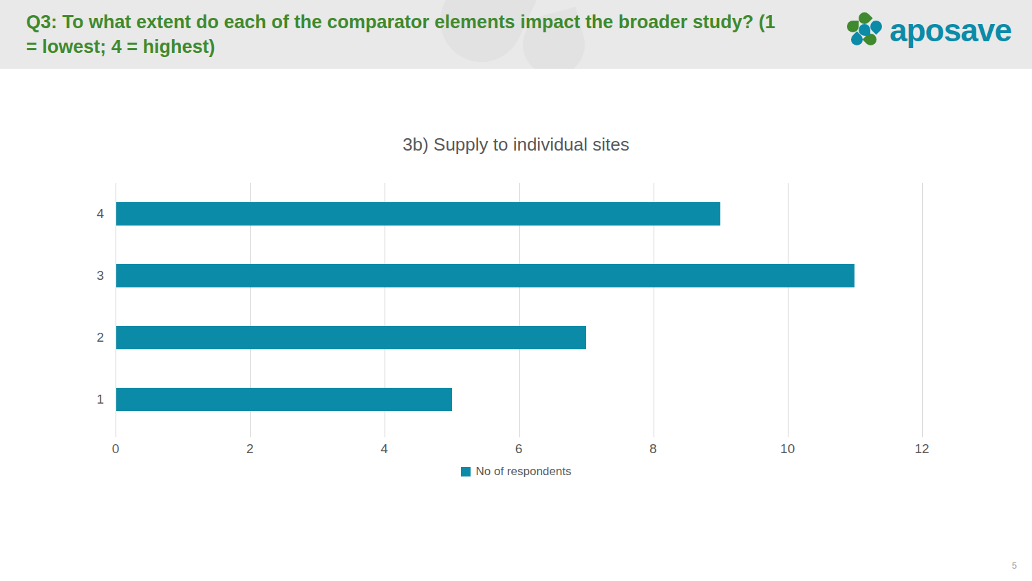Q3: To what extent do each of the comparator elements impact the broader study? (1 = lowest; 4 = highest)
aposave
3b) Supply to individual sites
4
3
2
1
0 2 4 6 8 10 12
No of respondents
5